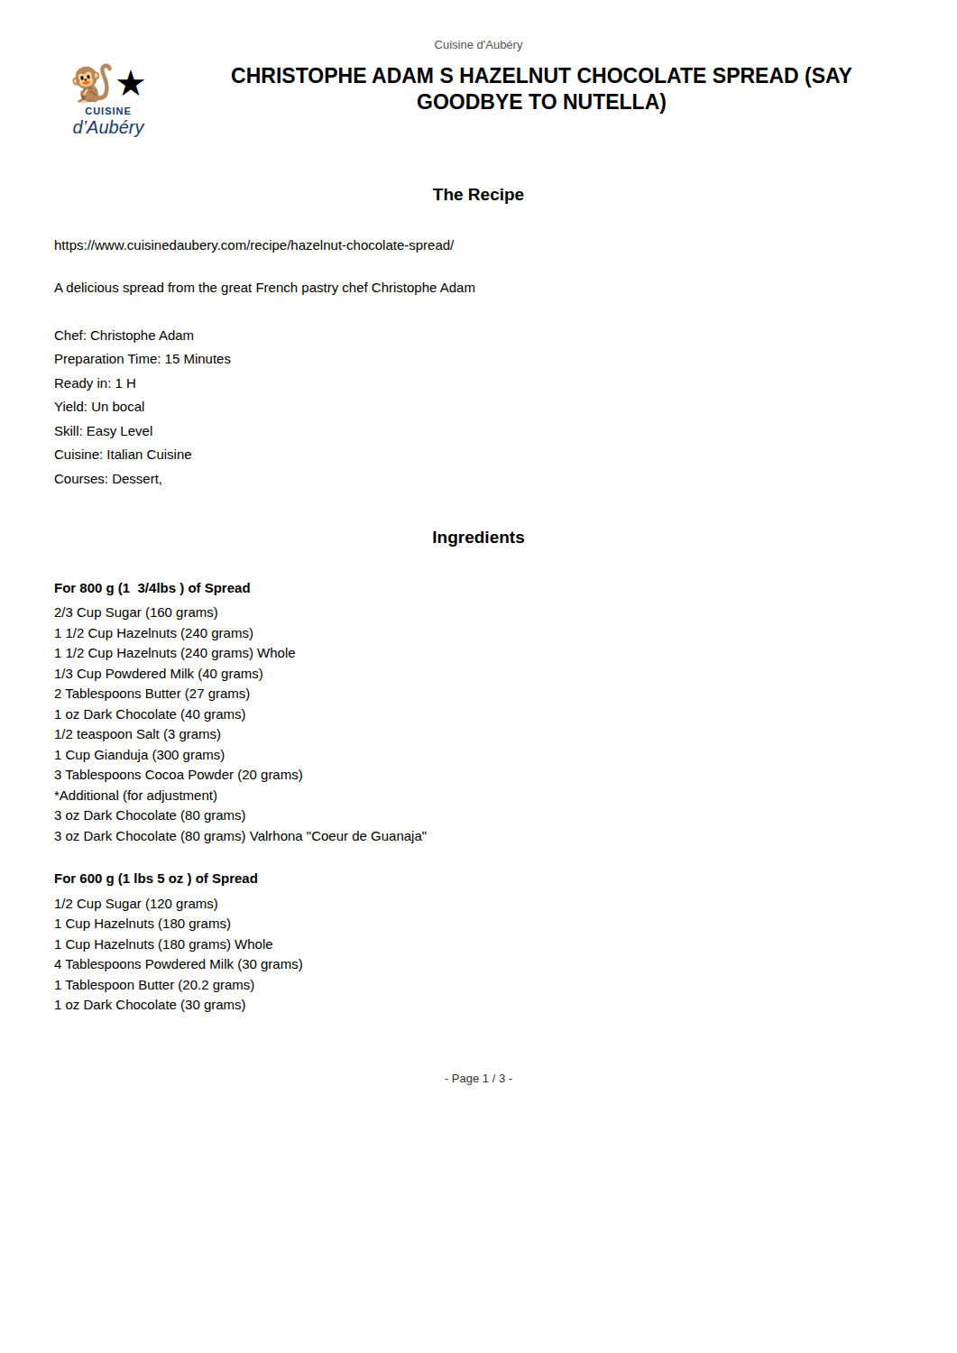Cuisine d'Aubéry
🐒★ CUISINE
d’Aubéry
Christophe Adam s Hazelnut Chocolate Spread (Say Goodbye to Nutella)
The Recipe
https://www.cuisinedaubery.com/recipe/hazelnut-chocolate-spread/
A delicious spread from the great French pastry chef Christophe Adam
Chef: Christophe Adam
Preparation Time: 15 Minutes
Ready in: 1 H
Yield: Un bocal
Skill: Easy Level
Cuisine: Italian Cuisine
Courses: Dessert,
Ingredients
For 800 g (1 3/4lbs ) of Spread
2/3 Cup Sugar (160 grams)
1 1/2 Cup Hazelnuts (240 grams)
1 1/2 Cup Hazelnuts (240 grams) Whole
1/3 Cup Powdered Milk (40 grams)
2 Tablespoons Butter (27 grams)
1 oz Dark Chocolate (40 grams)
1/2 teaspoon Salt (3 grams)
1 Cup Gianduja (300 grams)
3 Tablespoons Cocoa Powder (20 grams)
*Additional (for adjustment)
3 oz Dark Chocolate (80 grams)
3 oz Dark Chocolate (80 grams) Valrhona "Coeur de Guanaja"
For 600 g (1 lbs 5 oz ) of Spread
1/2 Cup Sugar (120 grams)
1 Cup Hazelnuts (180 grams)
1 Cup Hazelnuts (180 grams) Whole
4 Tablespoons Powdered Milk (30 grams)
1 Tablespoon Butter (20.2 grams)
1 oz Dark Chocolate (30 grams)
- Page 1 / 3 -